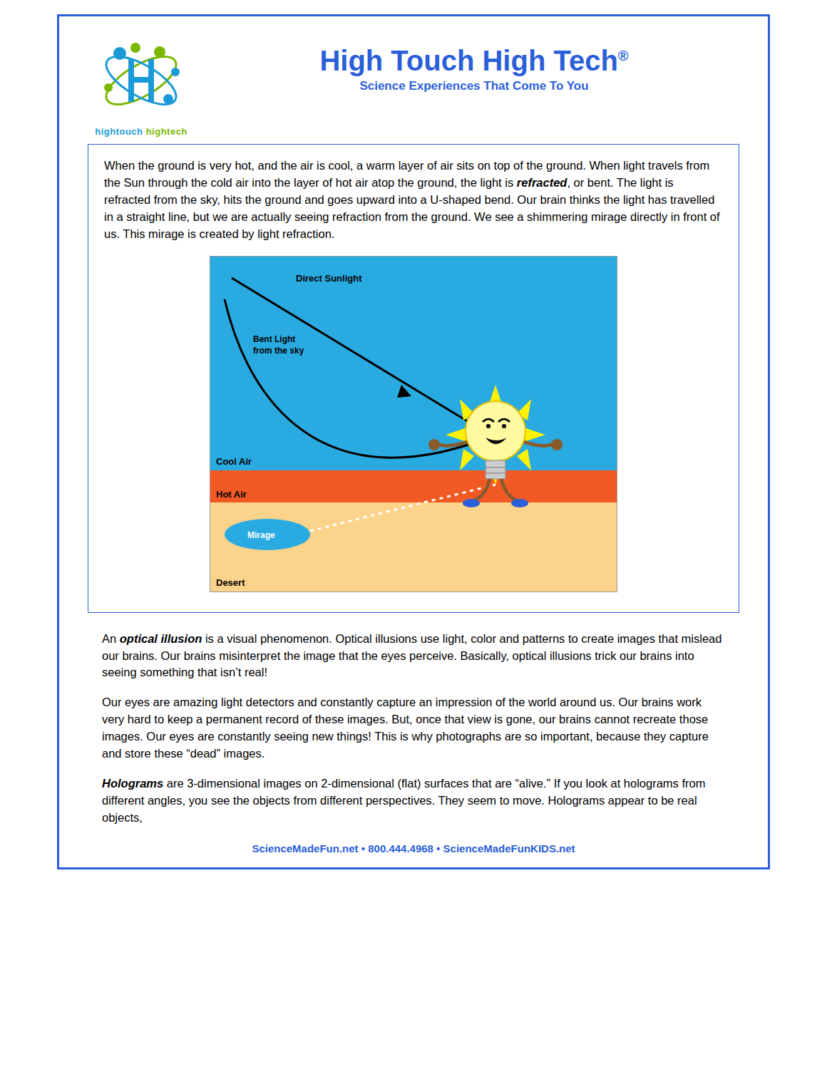hightouch hightech
High Touch High Tech®
Science Experiences That Come To You
When the ground is very hot, and the air is cool, a warm layer of air sits on top of the ground. When light travels from the Sun through the cold air into the layer of hot air atop the ground, the light is refracted, or bent. The light is refracted from the sky, hits the ground and goes upward into a U-shaped bend. Our brain thinks the light has travelled in a straight line, but we are actually seeing refraction from the ground. We see a shimmering mirage directly in front of us. This mirage is created by light refraction.
Direct Sunlight Bent Light from the sky Cool Air Hot Air Desert Mirage
An optical illusion is a visual phenomenon. Optical illusions use light, color and patterns to create images that mislead our brains. Our brains misinterpret the image that the eyes perceive. Basically, optical illusions trick our brains into seeing something that isn’t real!
Our eyes are amazing light detectors and constantly capture an impression of the world around us. Our brains work very hard to keep a permanent record of these images. But, once that view is gone, our brains cannot recreate those images. Our eyes are constantly seeing new things! This is why photographs are so important, because they capture and store these “dead” images.
Holograms are 3-dimensional images on 2-dimensional (flat) surfaces that are “alive.” If you look at holograms from different angles, you see the objects from different perspectives. They seem to move. Holograms appear to be real objects,
ScienceMadeFun.net • 800.444.4968 • ScienceMadeFunKIDS.net